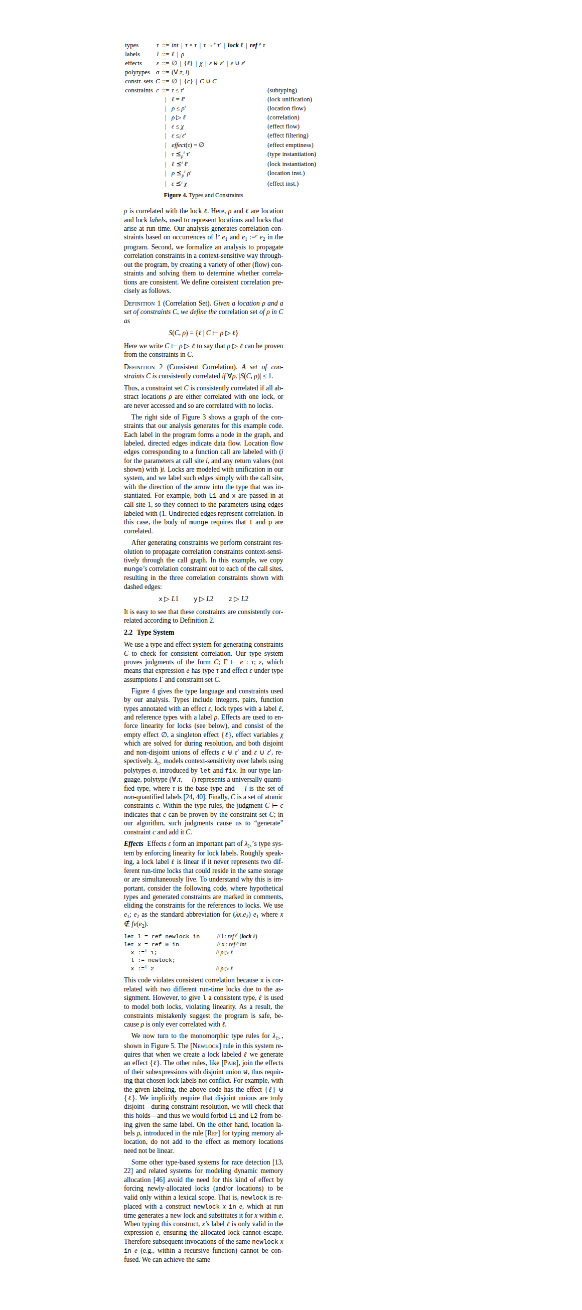| types | τ | ::= | int / τ × τ / τ → ε τ ′ / lock ℓ / ref ρ τ |
| labels | l | ::= | ℓ / ρ |
| effects | ε | ::= | ∅ / { ℓ } / χ / ε ⊎ ε ′ / ε ∪ ε ′ |
| polytypes | σ | ::= | (∀. τ , l ) |
| constr. sets | C | ::= | ∅ / { c } / C ∪ C |
| constraints | c | ::= | τ ≤ τ ′ | (subtyping) |
| | | / | ℓ = ℓ ′ | (lock unification) |
| | | / | ρ ≤ ρ ′ | (location flow) |
| | | / | ρ ▷ ℓ | (correlation) |
| | | / | ε ≤ χ | (effect flow) |
| | | / | ε ≤ l ε ′ | (effect filtering) |
| | | / | effect ( τ ) = ∅ | (effect emptiness) |
| | | / | τ ⪯ p i τ ′ | (type instantiation) |
| | | / | ℓ ⪯ i ℓ ′ | (lock instantiation) |
| | | / | ρ ⪯ p i ρ ′ | (location inst.) |
| | | / | ε ⪯ i χ | (effect inst.) |
Figure 4. Types and Constraints
ρ is correlated with the lock ℓ. Here, ρ and ℓ are location and lock labels, used to represent locations and locks that arise at run time. Our analysis generates correlation constraints based on occurrences of !e e 1 and e 1 :=e e 2 in the program. Second, we formalize an analysis to propagate correlation constraints in a context-sensitive way throughout the program, by creating a variety of other (flow) constraints and solving them to determine whether correlations are consistent. We define consistent correlation precisely as follows.
Definition 1 (Correlation Set). Given a location ρ and a set of constraints C, we define the correlation set of ρ in C as
S(C, ρ) = {ℓ | C ⊢ ρ ▷ ℓ}
Here we write C ⊢ ρ ▷ ℓ to say that ρ ▷ ℓ can be proven from the constraints in C.
Definition 2 (Consistent Correlation). A set of constraints C is consistently correlated if ∀ρ. |S(C, ρ)| ≤ 1.
Thus, a constraint set C is consistently correlated if all abstract locations ρ are either correlated with one lock, or are never accessed and so are correlated with no locks.
The right side of Figure 3 shows a graph of the constraints that our analysis generates for this example code. Each label in the program forms a node in the graph, and labeled, directed edges indicate data flow. Location flow edges corresponding to a function call are labeled with (i for the parameters at call site i, and any return values (not shown) with )i. Locks are modeled with unification in our system, and we label such edges simply with the call site, with the direction of the arrow into the type that was instantiated. For example, both L1 and x are passed in at call site 1, so they connect to the parameters using edges labeled with (1. Undirected edges represent correlation. In this case, the body of munge requires that l and p are correlated.
After generating constraints we perform constraint resolution to propagate correlation constraints context-sensitively through the call graph. In this example, we copy munge’s correlation constraint out to each of the call sites, resulting in the three correlation constraints shown with dashed edges:
x ▷ L1 y ▷ L2 z ▷ L2
It is easy to see that these constraints are consistently correlated according to Definition 2.
2.2 Type System
We use a type and effect system for generating constraints C to check for consistent correlation. Our type system proves judgments of the form C; Γ ⊢ e : τ; ε, which means that expression e has type τ and effect ε under type assumptions Γ and constraint set C.
Figure 4 gives the type language and constraints used by our analysis. Types include integers, pairs, function types annotated with an effect ε, lock types with a label ℓ, and reference types with a label ρ. Effects are used to enforce linearity for locks (see below), and consist of the empty effect ∅, a singleton effect {ℓ}, effect variables χ which are solved for during resolution, and both disjoint and non-disjoint unions of effects ε ⊎ ε′ and ε ∪ ε′, respectively. λ▷ models context-sensitivity over labels using polytypes σ, introduced by let and fix. In our type language, polytype (∀.τ, l) represents a universally quantified type, where τ is the base type and l is the set of non-quantified labels [24, 40]. Finally, C is a set of atomic constraints c. Within the type rules, the judgment C ⊢ c indicates that c can be proven by the constraint set C; in our algorithm, such judgments cause us to “generate” constraint c and add it C.
Effects Effects ε form an important part of λ▷’s type system by enforcing linearity for lock labels. Roughly speaking, a lock label ℓ is linear if it never represents two different run-time locks that could reside in the same storage or are simultaneously live. To understand why this is important, consider the following code, where hypothetical types and generated constraints are marked in comments, eliding the constraints for the references to locks. We use e 1; e 2 as the standard abbreviation for (λx.e 2) e 1 where x ∉ fv(e 2).
let l = ref newlock in // l : ref ρ′ (lock ℓ) let x = ref 0 in // x : ref ρ int x :=l 1; // ρ ▷ ℓ l := newlock; x :=l 2 // ρ ▷ ℓ
This code violates consistent correlation because x is correlated with two different run-time locks due to the assignment. However, to give l a consistent type, ℓ is used to model both locks, violating linearity. As a result, the constraints mistakenly suggest the program is safe, because ρ is only ever correlated with ℓ.
We now turn to the monomorphic type rules for λ▷, shown in Figure 5. The [Newlock] rule in this system requires that when we create a lock labeled ℓ we generate an effect {ℓ}. The other rules, like [Pair], join the effects of their subexpressions with disjoint union ⊎, thus requiring that chosen lock labels not conflict. For example, with the given labeling, the above code has the effect {ℓ} ⊎ {ℓ}. We implicitly require that disjoint unions are truly disjoint—during constraint resolution, we will check that this holds—and thus we would forbid L1 and L2 from being given the same label. On the other hand, location labels ρ, introduced in the rule [Ref] for typing memory allocation, do not add to the effect as memory locations need not be linear.
Some other type-based systems for race detection [13, 22] and related systems for modeling dynamic memory allocation [46] avoid the need for this kind of effect by forcing newly-allocated locks (and/or locations) to be valid only within a lexical scope. That is, newlock is replaced with a construct newlock x in e, which at run time generates a new lock and substitutes it for x within e. When typing this construct, x’s label ℓ is only valid in the expression e, ensuring the allocated lock cannot escape. Therefore subsequent invocations of the same newlock x in e (e.g., within a recursive function) cannot be confused. We can achieve the same